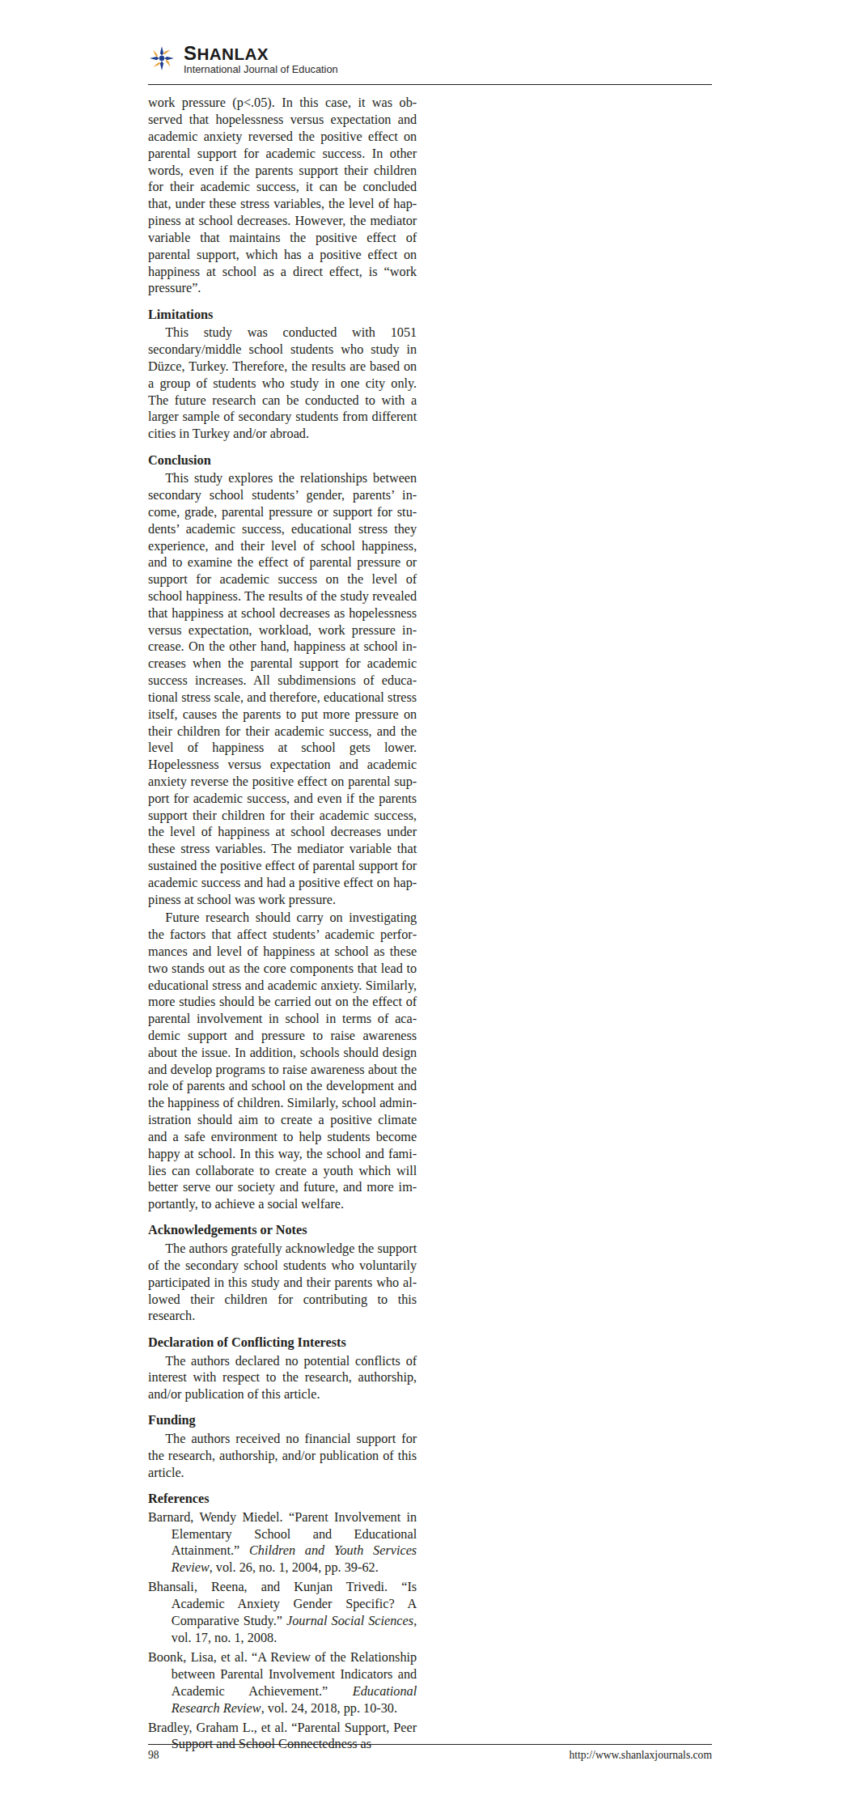SHANLAX
International Journal of Education
work pressure (p<.05). In this case, it was observed that hopelessness versus expectation and academic anxiety reversed the positive effect on parental support for academic success. In other words, even if the parents support their children for their academic success, it can be concluded that, under these stress variables, the level of happiness at school decreases. However, the mediator variable that maintains the positive effect of parental support, which has a positive effect on happiness at school as a direct effect, is “work pressure”.
Limitations
This study was conducted with 1051 secondary/middle school students who study in Düzce, Turkey. Therefore, the results are based on a group of students who study in one city only. The future research can be conducted to with a larger sample of secondary students from different cities in Turkey and/or abroad.
Conclusion
This study explores the relationships between secondary school students’ gender, parents’ income, grade, parental pressure or support for students’ academic success, educational stress they experience, and their level of school happiness, and to examine the effect of parental pressure or support for academic success on the level of school happiness. The results of the study revealed that happiness at school decreases as hopelessness versus expectation, workload, work pressure increase. On the other hand, happiness at school increases when the parental support for academic success increases. All subdimensions of educational stress scale, and therefore, educational stress itself, causes the parents to put more pressure on their children for their academic success, and the level of happiness at school gets lower. Hopelessness versus expectation and academic anxiety reverse the positive effect on parental support for academic success, and even if the parents support their children for their academic success, the level of happiness at school decreases under these stress variables. The mediator variable that sustained the positive effect of parental support for academic success and had a positive effect on happiness at school was work pressure.
Future research should carry on investigating the factors that affect students’ academic performances and level of happiness at school as these two stands out as the core components that lead to educational stress and academic anxiety. Similarly, more studies should be carried out on the effect of parental involvement in school in terms of academic support and pressure to raise awareness about the issue. In addition, schools should design and develop programs to raise awareness about the role of parents and school on the development and the happiness of children. Similarly, school administration should aim to create a positive climate and a safe environment to help students become happy at school. In this way, the school and families can collaborate to create a youth which will better serve our society and future, and more importantly, to achieve a social welfare.
Acknowledgements or Notes
The authors gratefully acknowledge the support of the secondary school students who voluntarily participated in this study and their parents who allowed their children for contributing to this research.
Declaration of Conflicting Interests
The authors declared no potential conflicts of interest with respect to the research, authorship, and/or publication of this article.
Funding
The authors received no financial support for the research, authorship, and/or publication of this article.
References
Barnard, Wendy Miedel. “Parent Involvement in Elementary School and Educational Attainment.” Children and Youth Services Review, vol. 26, no. 1, 2004, pp. 39-62.
Bhansali, Reena, and Kunjan Trivedi. “Is Academic Anxiety Gender Specific? A Comparative Study.” Journal Social Sciences, vol. 17, no. 1, 2008.
Boonk, Lisa, et al. “A Review of the Relationship between Parental Involvement Indicators and Academic Achievement.” Educational Research Review, vol. 24, 2018, pp. 10-30.
Bradley, Graham L., et al. “Parental Support, Peer Support and School Connectedness as
98
http://www.shanlaxjournals.com